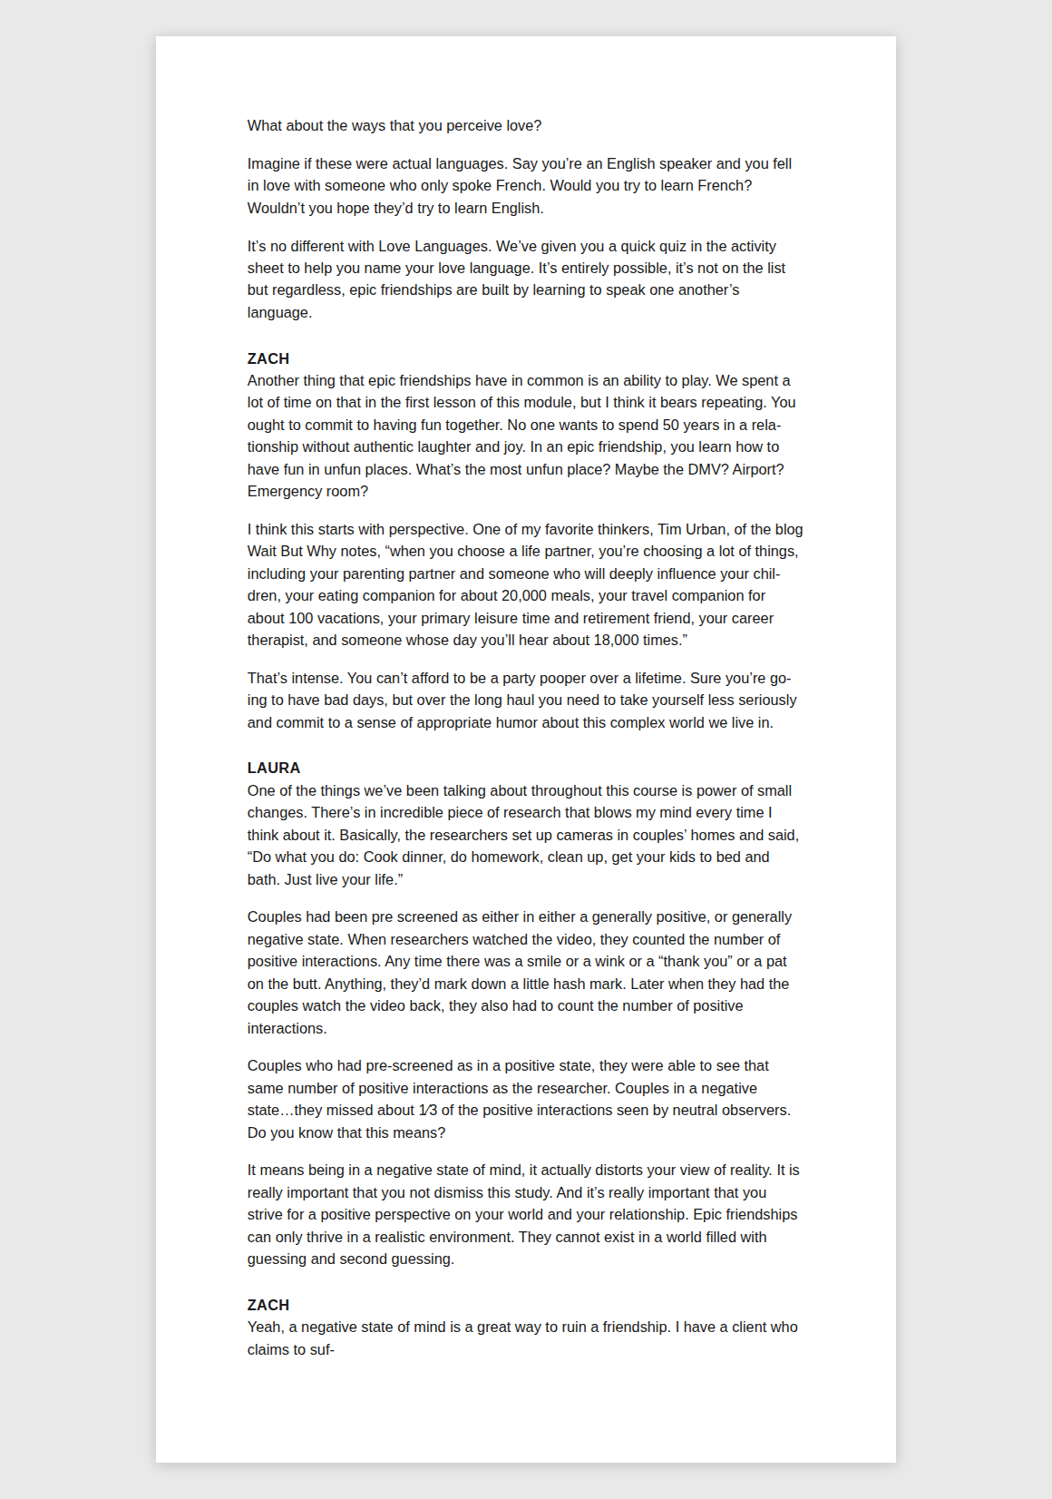What about the ways that you perceive love?
Imagine if these were actual languages. Say you’re an English speaker and you fell in love with someone who only spoke French. Would you try to learn French? Wouldn’t you hope they’d try to learn English.
It’s no different with Love Languages. We’ve given you a quick quiz in the activity sheet to help you name your love language. It’s entirely possible, it’s not on the list but regardless, epic friendships are built by learning to speak one another’s language.
Zach
Another thing that epic friendships have in common is an ability to play. We spent a lot of time on that in the first lesson of this module, but I think it bears repeating. You ought to commit to having fun together. No one wants to spend 50 years in a relationship without authentic laughter and joy. In an epic friendship, you learn how to have fun in unfun places. What’s the most unfun place? Maybe the DMV? Airport? Emergency room?
I think this starts with perspective. One of my favorite thinkers, Tim Urban, of the blog Wait But Why notes, “when you choose a life partner, you’re choosing a lot of things, including your parenting partner and someone who will deeply influence your children, your eating companion for about 20,000 meals, your travel companion for about 100 vacations, your primary leisure time and retirement friend, your career therapist, and someone whose day you’ll hear about 18,000 times.”
That’s intense. You can’t afford to be a party pooper over a lifetime. Sure you’re going to have bad days, but over the long haul you need to take yourself less seriously and commit to a sense of appropriate humor about this complex world we live in.
Laura
One of the things we’ve been talking about throughout this course is power of small changes. There’s in incredible piece of research that blows my mind every time I think about it. Basically, the researchers set up cameras in couples’ homes and said, “Do what you do: Cook dinner, do homework, clean up, get your kids to bed and bath. Just live your life.”
Couples had been pre screened as either in either a generally positive, or generally negative state. When researchers watched the video, they counted the number of positive interactions. Any time there was a smile or a wink or a “thank you” or a pat on the butt. Anything, they’d mark down a little hash mark. Later when they had the couples watch the video back, they also had to count the number of positive interactions.
Couples who had pre-screened as in a positive state, they were able to see that same number of positive interactions as the researcher. Couples in a negative state…they missed about 1⁄3 of the positive interactions seen by neutral observers. Do you know that this means?
It means being in a negative state of mind, it actually distorts your view of reality. It is really important that you not dismiss this study. And it’s really important that you strive for a positive perspective on your world and your relationship. Epic friendships can only thrive in a realistic environment. They cannot exist in a world filled with guessing and second guessing.
Zach
Yeah, a negative state of mind is a great way to ruin a friendship. I have a client who claims to suf-